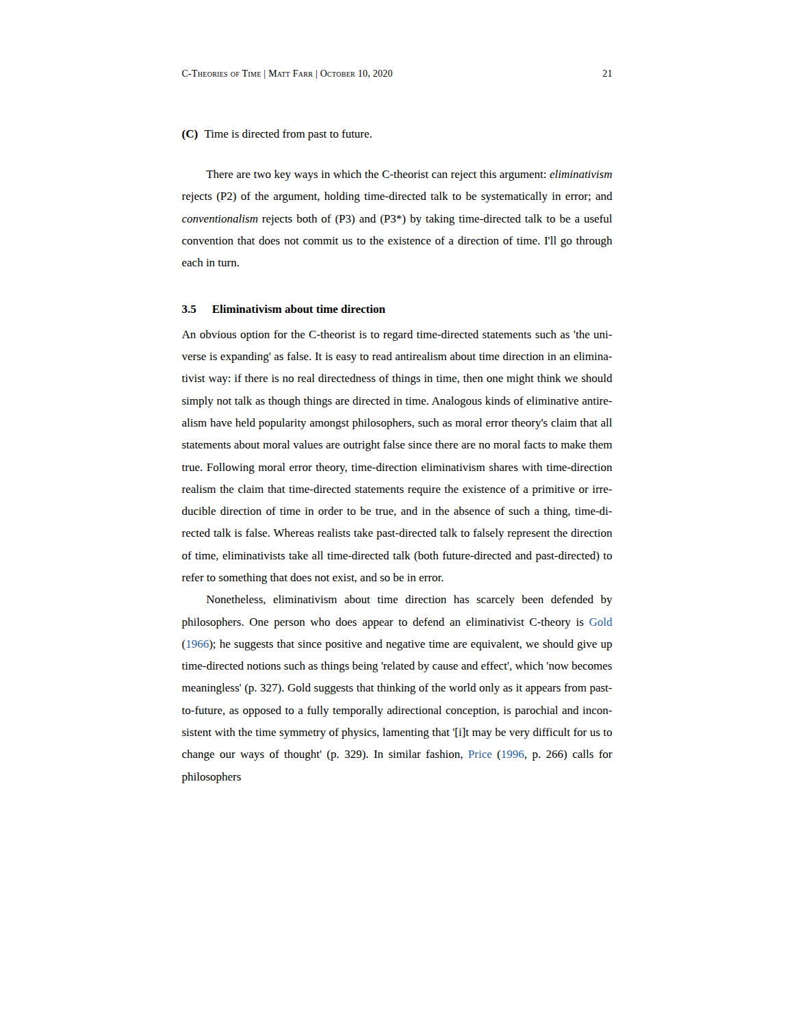C-Theories of Time | Matt Farr | October 10, 2020 21
(C) Time is directed from past to future.
There are two key ways in which the C-theorist can reject this argument: eliminativism rejects (P2) of the argument, holding time-directed talk to be systematically in error; and conventionalism rejects both of (P3) and (P3*) by taking time-directed talk to be a useful convention that does not commit us to the existence of a direction of time. I'll go through each in turn.
3.5 Eliminativism about time direction
An obvious option for the C-theorist is to regard time-directed statements such as 'the universe is expanding' as false. It is easy to read antirealism about time direction in an eliminativist way: if there is no real directedness of things in time, then one might think we should simply not talk as though things are directed in time. Analogous kinds of eliminative antirealism have held popularity amongst philosophers, such as moral error theory's claim that all statements about moral values are outright false since there are no moral facts to make them true. Following moral error theory, time-direction eliminativism shares with time-direction realism the claim that time-directed statements require the existence of a primitive or irreducible direction of time in order to be true, and in the absence of such a thing, time-directed talk is false. Whereas realists take past-directed talk to falsely represent the direction of time, eliminativists take all time-directed talk (both future-directed and past-directed) to refer to something that does not exist, and so be in error.
Nonetheless, eliminativism about time direction has scarcely been defended by philosophers. One person who does appear to defend an eliminativist C-theory is Gold (1966); he suggests that since positive and negative time are equivalent, we should give up time-directed notions such as things being 'related by cause and effect', which 'now becomes meaningless' (p. 327). Gold suggests that thinking of the world only as it appears from past-to-future, as opposed to a fully temporally adirectional conception, is parochial and inconsistent with the time symmetry of physics, lamenting that '[i]t may be very difficult for us to change our ways of thought' (p. 329). In similar fashion, Price (1996, p. 266) calls for philosophers